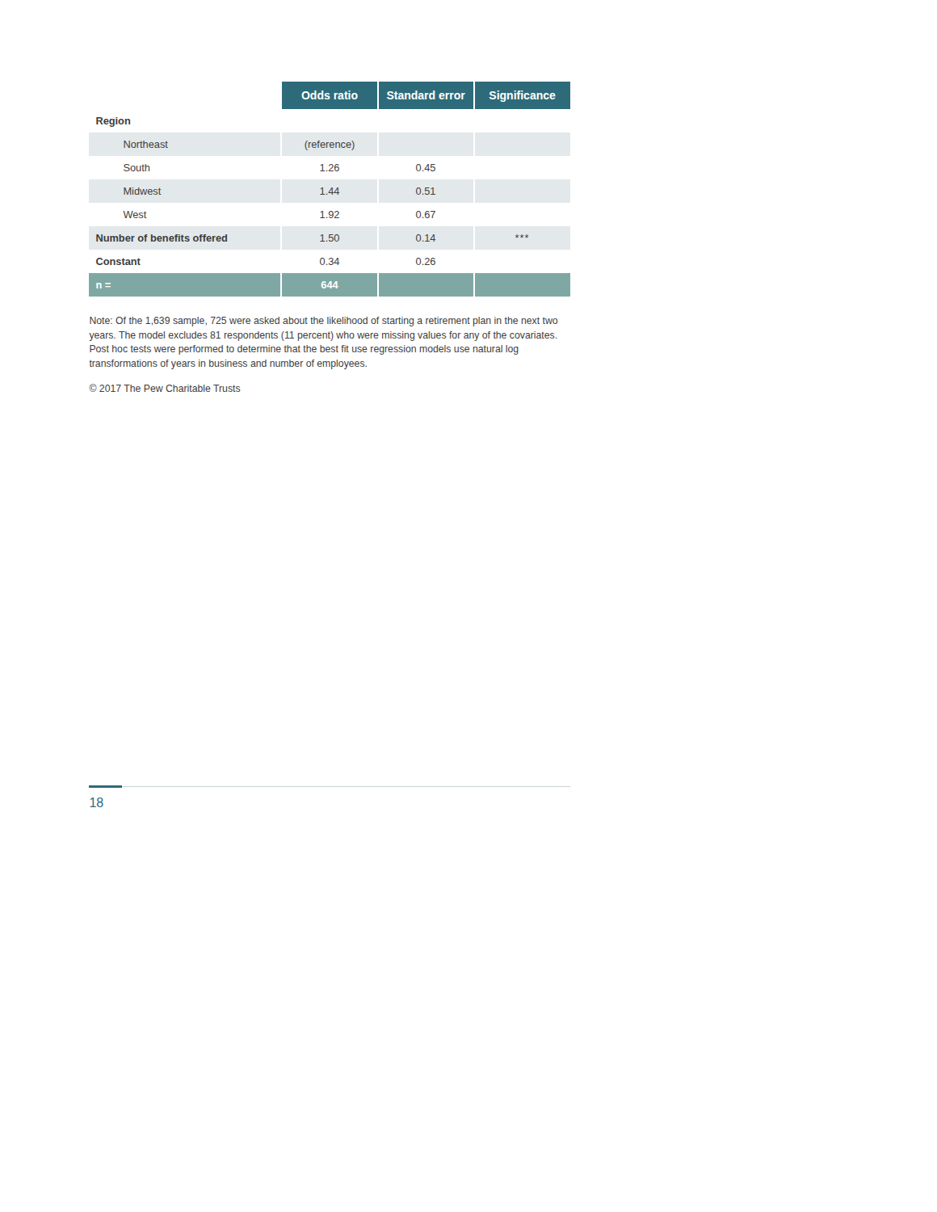| | Odds ratio | Standard error | Significance |
| --- | --- | --- | --- |
| Region | | | |
| Northeast | (reference) | | |
| South | 1.26 | 0.45 | |
| Midwest | 1.44 | 0.51 | |
| West | 1.92 | 0.67 | |
| Number of benefits offered | 1.50 | 0.14 | *** |
| Constant | 0.34 | 0.26 | |
| n = | 644 | | |
Note: Of the 1,639 sample, 725 were asked about the likelihood of starting a retirement plan in the next two years. The model excludes 81 respondents (11 percent) who were missing values for any of the covariates. Post hoc tests were performed to determine that the best fit use regression models use natural log transformations of years in business and number of employees.
© 2017 The Pew Charitable Trusts
18